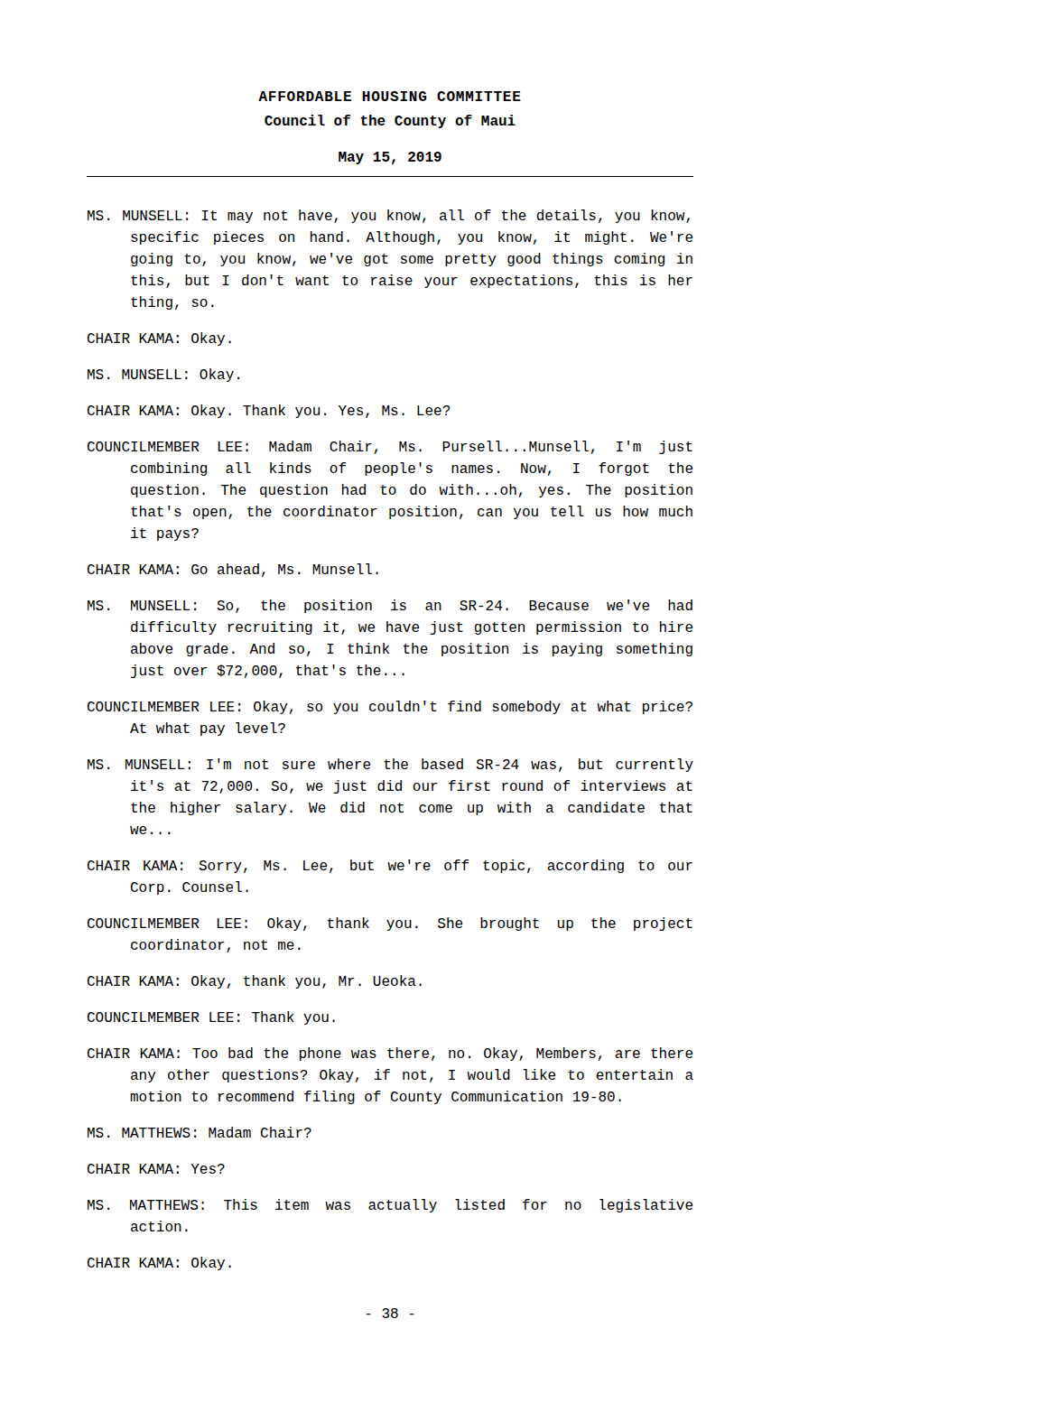AFFORDABLE HOUSING COMMITTEE
Council of the County of Maui
May 15, 2019
MS. MUNSELL: It may not have, you know, all of the details, you know, specific pieces on hand. Although, you know, it might. We're going to, you know, we've got some pretty good things coming in this, but I don't want to raise your expectations, this is her thing, so.
CHAIR KAMA: Okay.
MS. MUNSELL: Okay.
CHAIR KAMA: Okay. Thank you. Yes, Ms. Lee?
COUNCILMEMBER LEE: Madam Chair, Ms. Pursell...Munsell, I'm just combining all kinds of people's names. Now, I forgot the question. The question had to do with...oh, yes. The position that's open, the coordinator position, can you tell us how much it pays?
CHAIR KAMA: Go ahead, Ms. Munsell.
MS. MUNSELL: So, the position is an SR-24. Because we've had difficulty recruiting it, we have just gotten permission to hire above grade. And so, I think the position is paying something just over $72,000, that's the...
COUNCILMEMBER LEE: Okay, so you couldn't find somebody at what price? At what pay level?
MS. MUNSELL: I'm not sure where the based SR-24 was, but currently it's at 72,000. So, we just did our first round of interviews at the higher salary. We did not come up with a candidate that we...
CHAIR KAMA: Sorry, Ms. Lee, but we're off topic, according to our Corp. Counsel.
COUNCILMEMBER LEE: Okay, thank you. She brought up the project coordinator, not me.
CHAIR KAMA: Okay, thank you, Mr. Ueoka.
COUNCILMEMBER LEE: Thank you.
CHAIR KAMA: Too bad the phone was there, no. Okay, Members, are there any other questions? Okay, if not, I would like to entertain a motion to recommend filing of County Communication 19-80.
MS. MATTHEWS: Madam Chair?
CHAIR KAMA: Yes?
MS. MATTHEWS: This item was actually listed for no legislative action.
CHAIR KAMA: Okay.
- 38 -